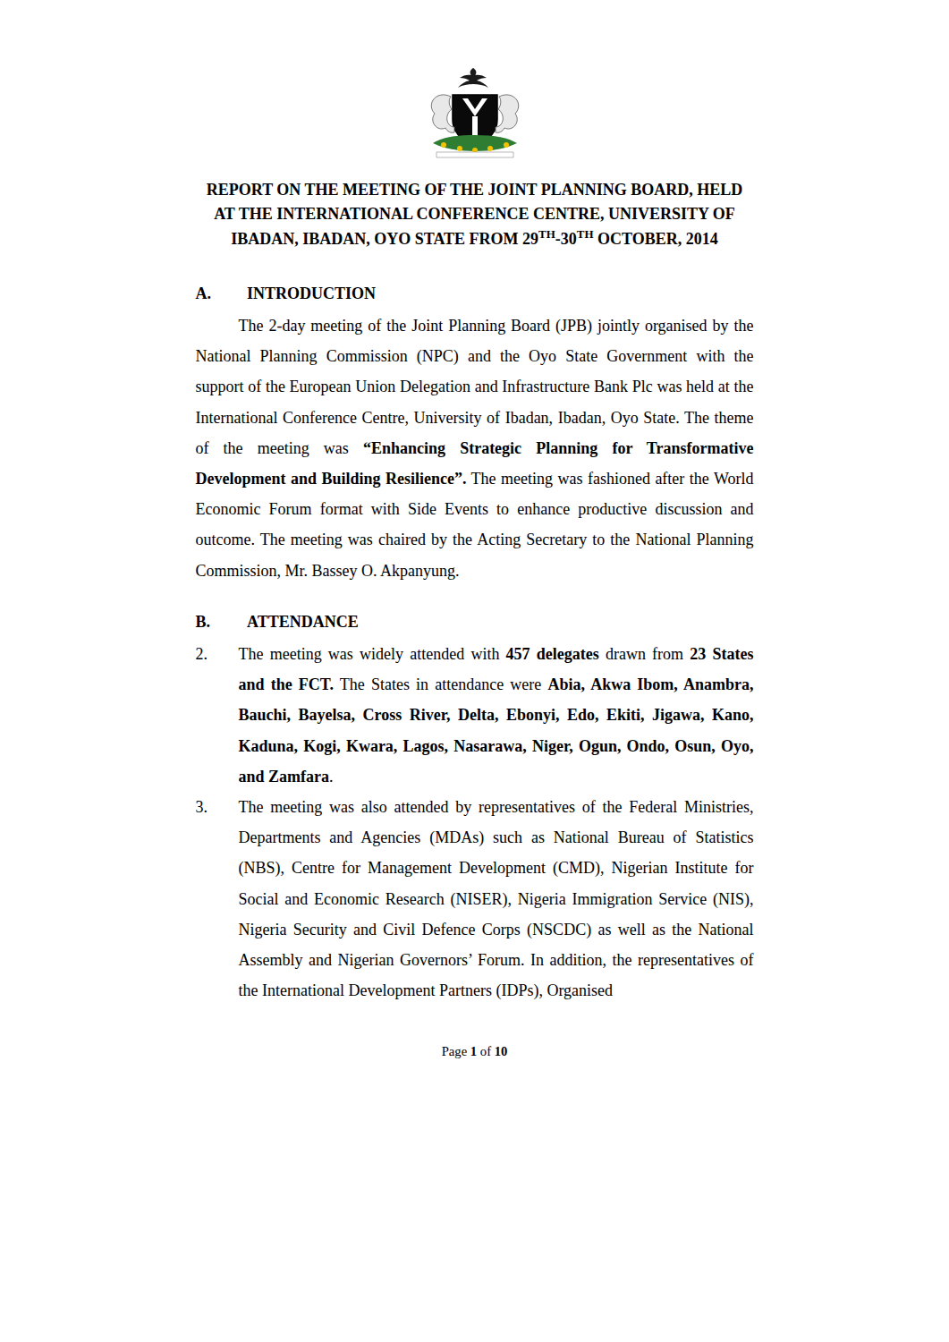Report on the Meeting of the Joint Planning Board, held at the International Conference Centre, University of Ibadan, Ibadan, Oyo State from 29TH-30TH October, 2014
A. Introduction
The 2-day meeting of the Joint Planning Board (JPB) jointly organised by the National Planning Commission (NPC) and the Oyo State Government with the support of the European Union Delegation and Infrastructure Bank Plc was held at the International Conference Centre, University of Ibadan, Ibadan, Oyo State. The theme of the meeting was “Enhancing Strategic Planning for Transformative Development and Building Resilience”. The meeting was fashioned after the World Economic Forum format with Side Events to enhance productive discussion and outcome. The meeting was chaired by the Acting Secretary to the National Planning Commission, Mr. Bassey O. Akpanyung.
B. Attendance
2. The meeting was widely attended with 457 delegates drawn from 23 States and the FCT. The States in attendance were Abia, Akwa Ibom, Anambra, Bauchi, Bayelsa, Cross River, Delta, Ebonyi, Edo, Ekiti, Jigawa, Kano, Kaduna, Kogi, Kwara, Lagos, Nasarawa, Niger, Ogun, Ondo, Osun, Oyo, and Zamfara.
3. The meeting was also attended by representatives of the Federal Ministries, Departments and Agencies (MDAs) such as National Bureau of Statistics (NBS), Centre for Management Development (CMD), Nigerian Institute for Social and Economic Research (NISER), Nigeria Immigration Service (NIS), Nigeria Security and Civil Defence Corps (NSCDC) as well as the National Assembly and Nigerian Governors’ Forum. In addition, the representatives of the International Development Partners (IDPs), Organised
Page 1 of 10